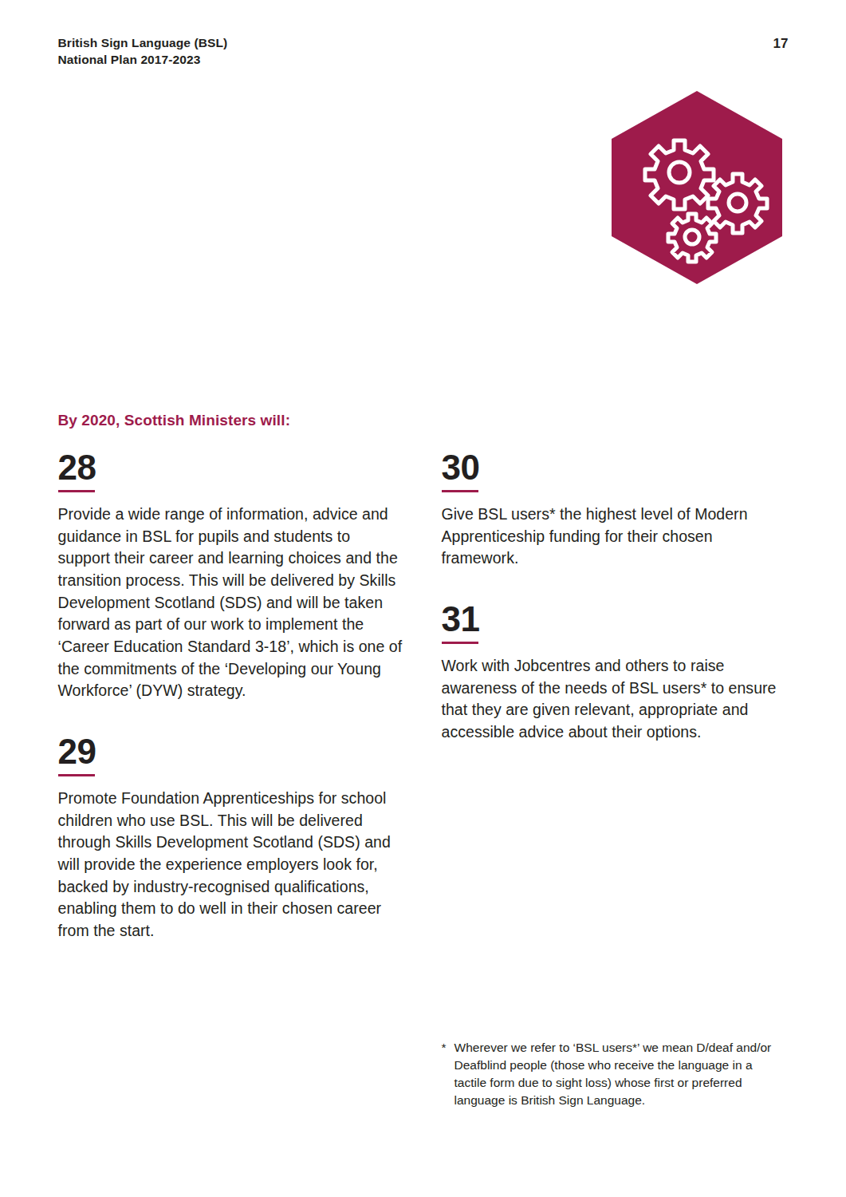British Sign Language (BSL)
National Plan 2017-2023
17
By 2020, Scottish Ministers will:
28
Provide a wide range of information, advice and guidance in BSL for pupils and students to support their career and learning choices and the transition process. This will be delivered by Skills Development Scotland (SDS) and will be taken forward as part of our work to implement the ‘Career Education Standard 3-18’, which is one of the commitments of the ‘Developing our Young Workforce’ (DYW) strategy.
29
Promote Foundation Apprenticeships for school children who use BSL. This will be delivered through Skills Development Scotland (SDS) and will provide the experience employers look for, backed by industry-recognised qualifications, enabling them to do well in their chosen career from the start.
30
Give BSL users* the highest level of Modern Apprenticeship funding for their chosen framework.
31
Work with Jobcentres and others to raise awareness of the needs of BSL users* to ensure that they are given relevant, appropriate and accessible advice about their options.
*
Wherever we refer to ‘BSL users*’ we mean D/deaf and/or Deafblind people (those who receive the language in a tactile form due to sight loss) whose first or preferred language is British Sign Language.